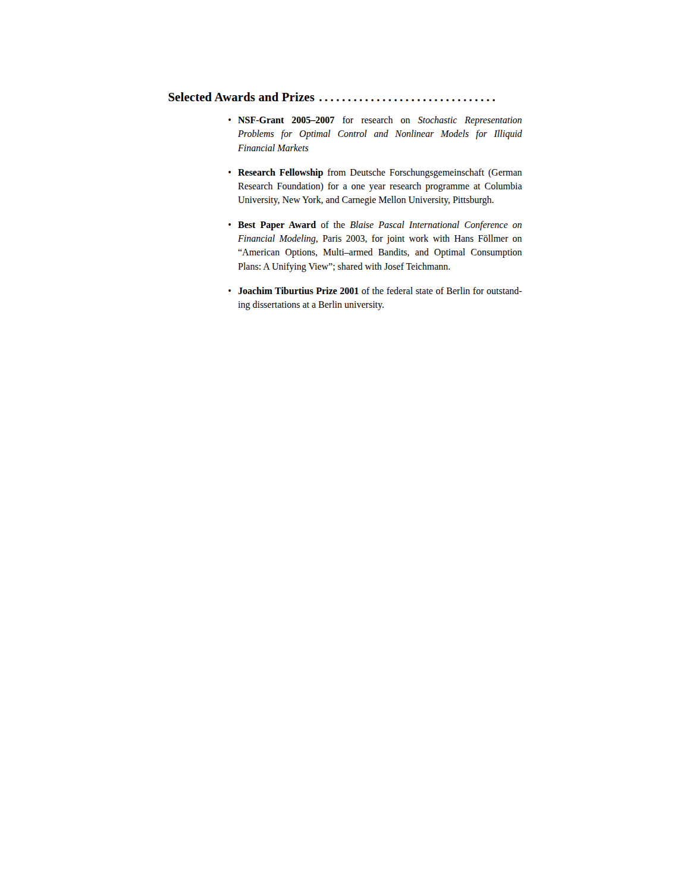Selected Awards and Prizes...............................
NSF-Grant 2005–2007 for research on Stochastic Representation Problems for Optimal Control and Nonlinear Models for Illiquid Financial Markets
Research Fellowship from Deutsche Forschungsgemeinschaft (German Research Foundation) for a one year research programme at Columbia University, New York, and Carnegie Mellon University, Pittsburgh.
Best Paper Award of the Blaise Pascal International Conference on Financial Modeling, Paris 2003, for joint work with Hans Föllmer on “American Options, Multi–armed Bandits, and Optimal Consumption Plans: A Unifying View”; shared with Josef Teichmann.
Joachim Tiburtius Prize 2001 of the federal state of Berlin for outstanding dissertations at a Berlin university.